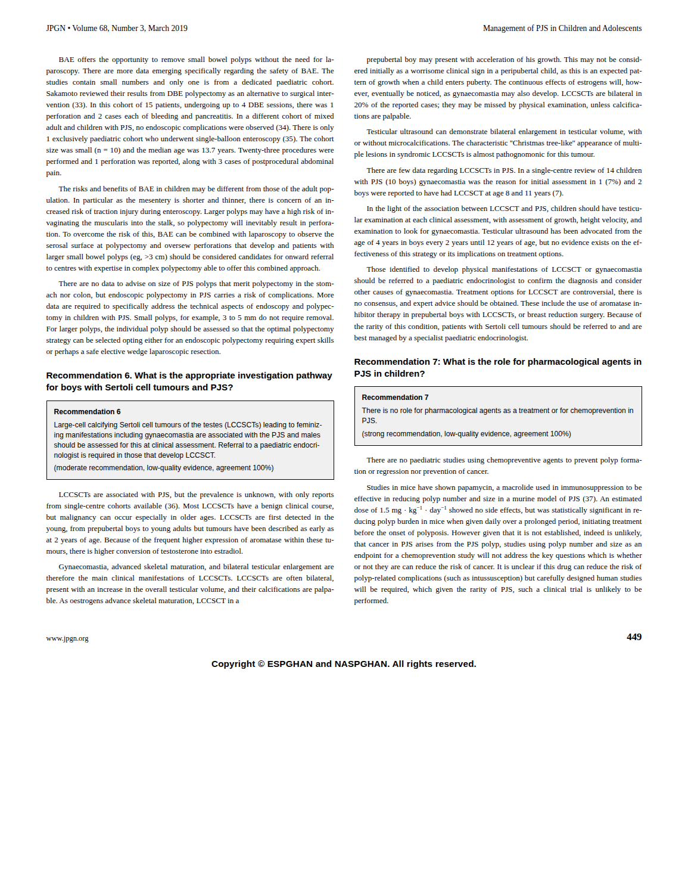JPGN • Volume 68, Number 3, March 2019
Management of PJS in Children and Adolescents
BAE offers the opportunity to remove small bowel polyps without the need for laparoscopy. There are more data emerging specifically regarding the safety of BAE. The studies contain small numbers and only one is from a dedicated paediatric cohort. Sakamoto reviewed their results from DBE polypectomy as an alternative to surgical intervention (33). In this cohort of 15 patients, undergoing up to 4 DBE sessions, there was 1 perforation and 2 cases each of bleeding and pancreatitis. In a different cohort of mixed adult and children with PJS, no endoscopic complications were observed (34). There is only 1 exclusively paediatric cohort who underwent single-balloon enteroscopy (35). The cohort size was small (n = 10) and the median age was 13.7 years. Twenty-three procedures were performed and 1 perforation was reported, along with 3 cases of postprocedural abdominal pain.
The risks and benefits of BAE in children may be different from those of the adult population. In particular as the mesentery is shorter and thinner, there is concern of an increased risk of traction injury during enteroscopy. Larger polyps may have a high risk of invaginating the muscularis into the stalk, so polypectomy will inevitably result in perforation. To overcome the risk of this, BAE can be combined with laparoscopy to observe the serosal surface at polypectomy and oversew perforations that develop and patients with larger small bowel polyps (eg, >3 cm) should be considered candidates for onward referral to centres with expertise in complex polypectomy able to offer this combined approach.
There are no data to advise on size of PJS polyps that merit polypectomy in the stomach nor colon, but endoscopic polypectomy in PJS carries a risk of complications. More data are required to specifically address the technical aspects of endoscopy and polypectomy in children with PJS. Small polyps, for example, 3 to 5 mm do not require removal. For larger polyps, the individual polyp should be assessed so that the optimal polypectomy strategy can be selected opting either for an endoscopic polypectomy requiring expert skills or perhaps a safe elective wedge laparoscopic resection.
Recommendation 6. What is the appropriate investigation pathway for boys with Sertoli cell tumours and PJS?
Recommendation 6
Large-cell calcifying Sertoli cell tumours of the testes (LCCSCTs) leading to feminizing manifestations including gynaecomastia are associated with the PJS and males should be assessed for this at clinical assessment. Referral to a paediatric endocrinologist is required in those that develop LCCSCT.
(moderate recommendation, low-quality evidence, agreement 100%)
LCCSCTs are associated with PJS, but the prevalence is unknown, with only reports from single-centre cohorts available (36). Most LCCSCTs have a benign clinical course, but malignancy can occur especially in older ages. LCCSCTs are first detected in the young, from prepubertal boys to young adults but tumours have been described as early as at 2 years of age. Because of the frequent higher expression of aromatase within these tumours, there is higher conversion of testosterone into estradiol.
Gynaecomastia, advanced skeletal maturation, and bilateral testicular enlargement are therefore the main clinical manifestations of LCCSCTs. LCCSCTs are often bilateral, present with an increase in the overall testicular volume, and their calcifications are palpable. As oestrogens advance skeletal maturation, LCCSCT in a
prepubertal boy may present with acceleration of his growth. This may not be considered initially as a worrisome clinical sign in a peripubertal child, as this is an expected pattern of growth when a child enters puberty. The continuous effects of estrogens will, however, eventually be noticed, as gynaecomastia may also develop. LCCSCTs are bilateral in 20% of the reported cases; they may be missed by physical examination, unless calcifications are palpable.
Testicular ultrasound can demonstrate bilateral enlargement in testicular volume, with or without microcalcifications. The characteristic ''Christmas tree-like'' appearance of multiple lesions in syndromic LCCSCTs is almost pathognomonic for this tumour.
There are few data regarding LCCSCTs in PJS. In a single-centre review of 14 children with PJS (10 boys) gynaecomastia was the reason for initial assessment in 1 (7%) and 2 boys were reported to have had LCCSCT at age 8 and 11 years (7).
In the light of the association between LCCSCT and PJS, children should have testicular examination at each clinical assessment, with assessment of growth, height velocity, and examination to look for gynaecomastia. Testicular ultrasound has been advocated from the age of 4 years in boys every 2 years until 12 years of age, but no evidence exists on the effectiveness of this strategy or its implications on treatment options.
Those identified to develop physical manifestations of LCCSCT or gynaecomastia should be referred to a paediatric endocrinologist to confirm the diagnosis and consider other causes of gynaecomastia. Treatment options for LCCSCT are controversial, there is no consensus, and expert advice should be obtained. These include the use of aromatase inhibitor therapy in prepubertal boys with LCCSCTs, or breast reduction surgery. Because of the rarity of this condition, patients with Sertoli cell tumours should be referred to and are best managed by a specialist paediatric endocrinologist.
Recommendation 7: What is the role for pharmacological agents in PJS in children?
Recommendation 7
There is no role for pharmacological agents as a treatment or for chemoprevention in PJS.
(strong recommendation, low-quality evidence, agreement 100%)
There are no paediatric studies using chemopreventive agents to prevent polyp formation or regression nor prevention of cancer.
Studies in mice have shown papamycin, a macrolide used in immunosuppression to be effective in reducing polyp number and size in a murine model of PJS (37). An estimated dose of 1.5 mg · kg−1 · day−1 showed no side effects, but was statistically significant in reducing polyp burden in mice when given daily over a prolonged period, initiating treatment before the onset of polyposis. However given that it is not established, indeed is unlikely, that cancer in PJS arises from the PJS polyp, studies using polyp number and size as an endpoint for a chemoprevention study will not address the key questions which is whether or not they are can reduce the risk of cancer. It is unclear if this drug can reduce the risk of polyp-related complications (such as intussusception) but carefully designed human studies will be required, which given the rarity of PJS, such a clinical trial is unlikely to be performed.
www.jpgn.org
449
Copyright © ESPGHAN and NASPGHAN. All rights reserved.